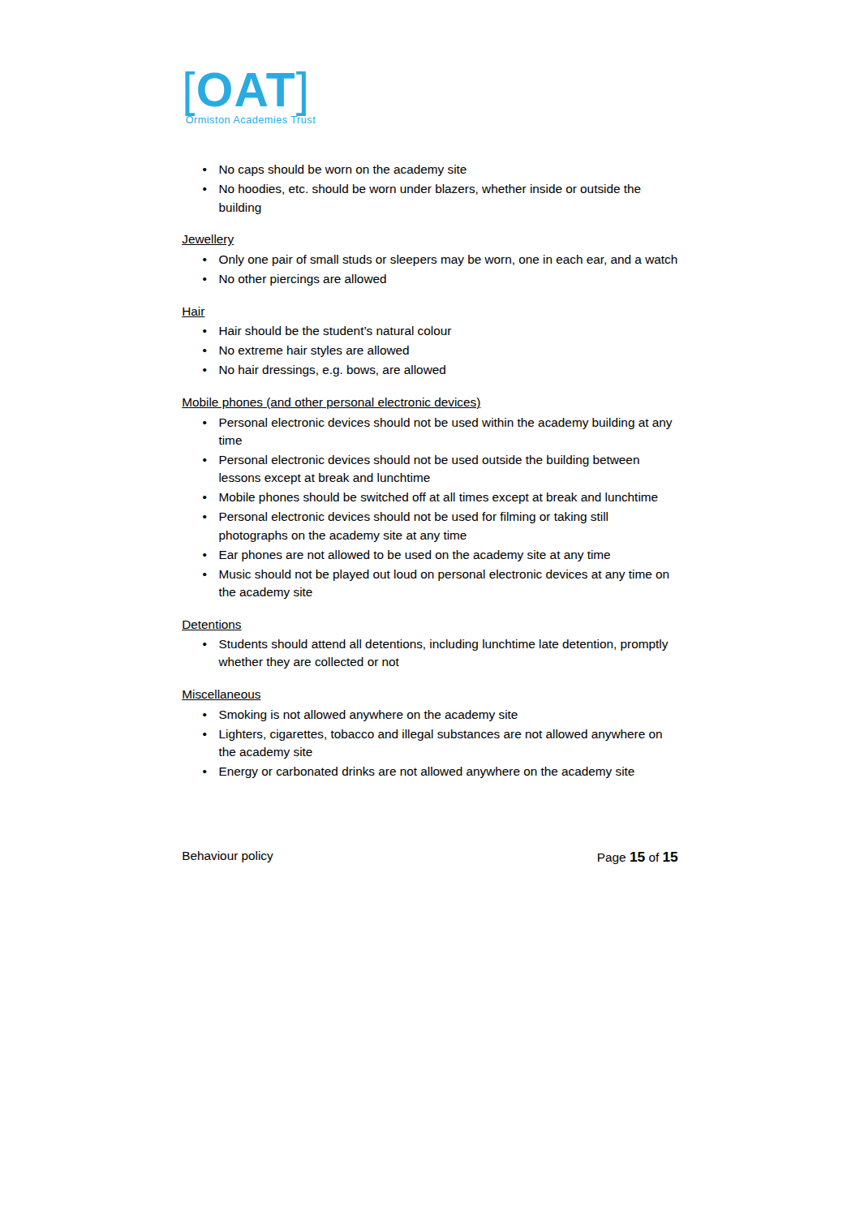[OAT]
Ormiston Academies Trust
No caps should be worn on the academy site
No hoodies, etc. should be worn under blazers, whether inside or outside the building
Jewellery
Only one pair of small studs or sleepers may be worn, one in each ear, and a watch
No other piercings are allowed
Hair
Hair should be the student’s natural colour
No extreme hair styles are allowed
No hair dressings, e.g. bows, are allowed
Mobile phones (and other personal electronic devices)
Personal electronic devices should not be used within the academy building at any time
Personal electronic devices should not be used outside the building between lessons except at break and lunchtime
Mobile phones should be switched off at all times except at break and lunchtime
Personal electronic devices should not be used for filming or taking still photographs on the academy site at any time
Ear phones are not allowed to be used on the academy site at any time
Music should not be played out loud on personal electronic devices at any time on the academy site
Detentions
Students should attend all detentions, including lunchtime late detention, promptly whether they are collected or not
Miscellaneous
Smoking is not allowed anywhere on the academy site
Lighters, cigarettes, tobacco and illegal substances are not allowed anywhere on the academy site
Energy or carbonated drinks are not allowed anywhere on the academy site
Behaviour policy Page 15 of 15